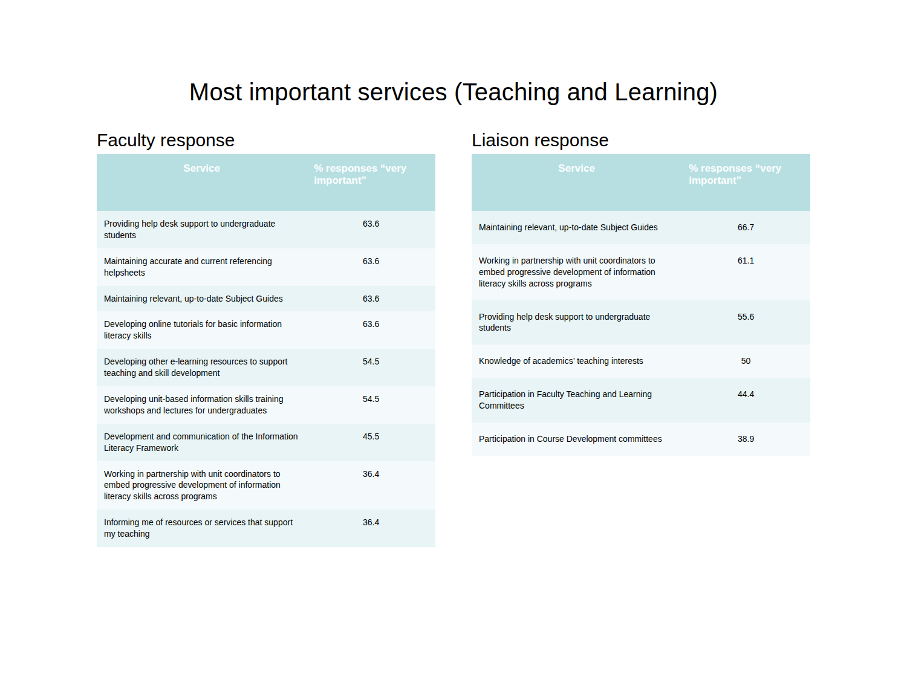Most important services (Teaching and Learning)
Faculty response
| Service | % responses “very important” |
| --- | --- |
| Providing help desk support to undergraduate students | 63.6 |
| Maintaining accurate and current referencing helpsheets | 63.6 |
| Maintaining relevant, up-to-date Subject Guides | 63.6 |
| Developing online tutorials for basic information literacy skills | 63.6 |
| Developing other e-learning resources to support teaching and skill development | 54.5 |
| Developing unit-based information skills training workshops and lectures for undergraduates | 54.5 |
| Development and communication of the Information Literacy Framework | 45.5 |
| Working in partnership with unit coordinators to embed progressive development of information literacy skills across programs | 36.4 |
| Informing me of resources or services that support my teaching | 36.4 |
Liaison response
| Service | % responses “very important” |
| --- | --- |
| Maintaining relevant, up-to-date Subject Guides | 66.7 |
| Working in partnership with unit coordinators to embed progressive development of information literacy skills across programs | 61.1 |
| Providing help desk support to undergraduate students | 55.6 |
| Knowledge of academics’ teaching interests | 50 |
| Participation in Faculty Teaching and Learning Committees | 44.4 |
| Participation in Course Development committees | 38.9 |